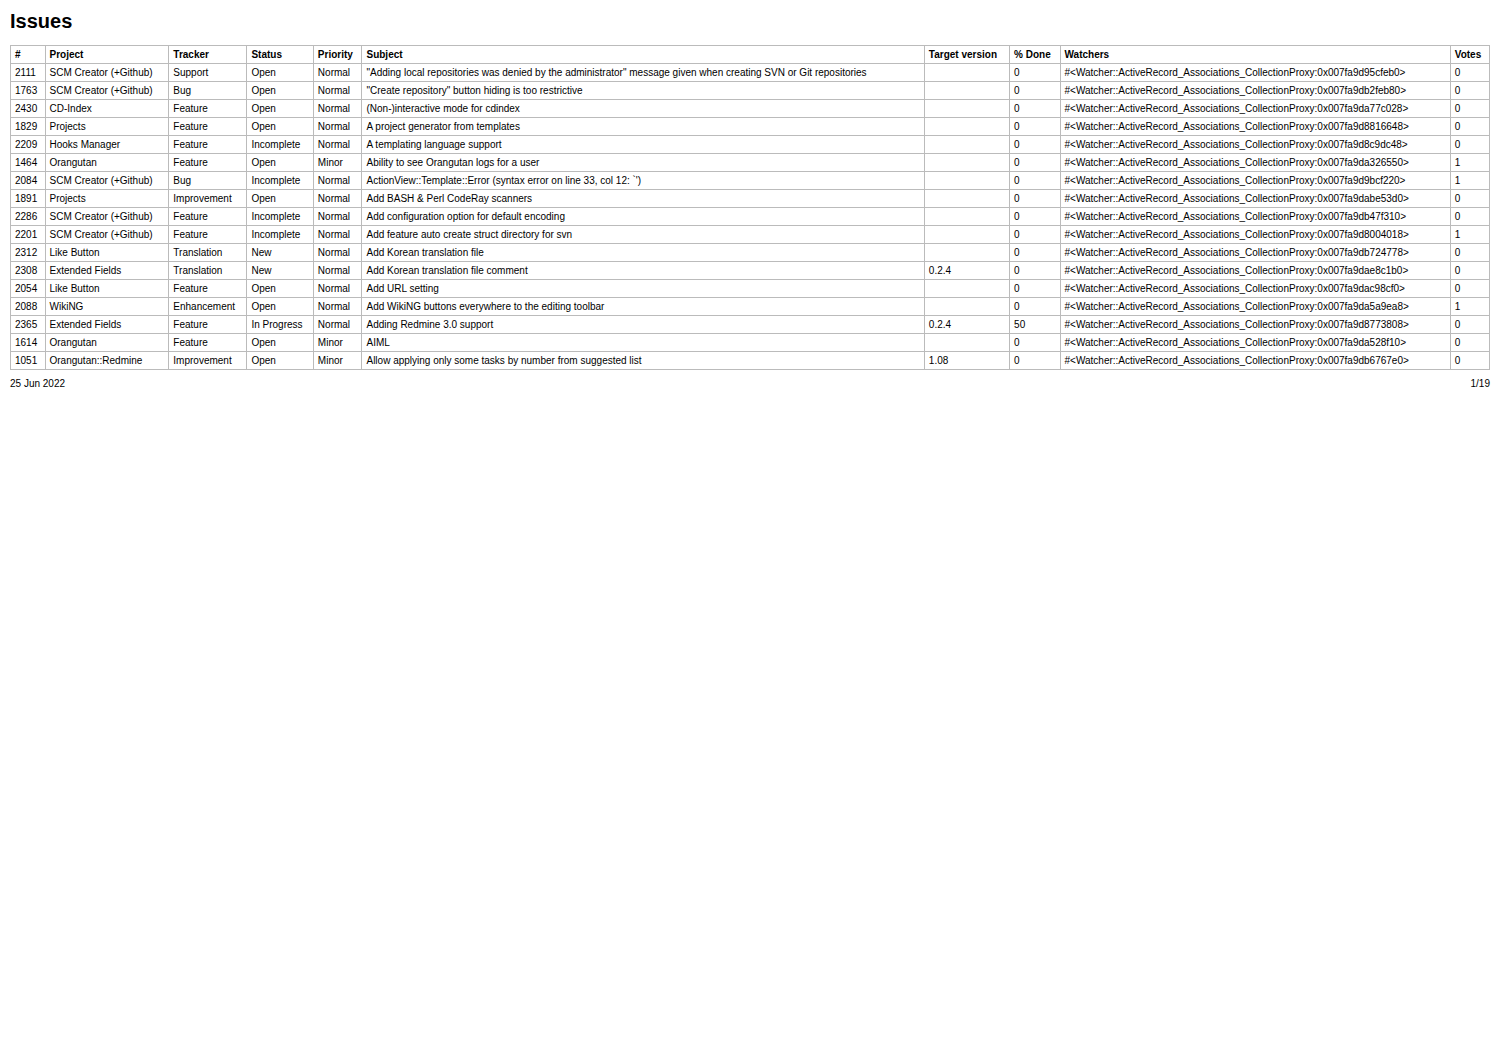Issues
| # | Project | Tracker | Status | Priority | Subject | Target version | % Done | Watchers | Votes |
| --- | --- | --- | --- | --- | --- | --- | --- | --- | --- |
| 2111 | SCM Creator (+Github) | Support | Open | Normal | "Adding local repositories was denied by the administrator" message given when creating SVN or Git repositories | | 0 | #<Watcher::ActiveRecord_Associations_CollectionProxy:0x007fa9d95cfeb0> | 0 |
| 1763 | SCM Creator (+Github) | Bug | Open | Normal | "Create repository" button hiding is too restrictive | | 0 | #<Watcher::ActiveRecord_Associations_CollectionProxy:0x007fa9db2feb80> | 0 |
| 2430 | CD-Index | Feature | Open | Normal | (Non-)interactive mode for cdindex | | 0 | #<Watcher::ActiveRecord_Associations_CollectionProxy:0x007fa9da77c028> | 0 |
| 1829 | Projects | Feature | Open | Normal | A project generator from templates | | 0 | #<Watcher::ActiveRecord_Associations_CollectionProxy:0x007fa9d8816648> | 0 |
| 2209 | Hooks Manager | Feature | Incomplete | Normal | A templating language support | | 0 | #<Watcher::ActiveRecord_Associations_CollectionProxy:0x007fa9d8c9dc48> | 0 |
| 1464 | Orangutan | Feature | Open | Minor | Ability to see Orangutan logs for a user | | 0 | #<Watcher::ActiveRecord_Associations_CollectionProxy:0x007fa9da326550> | 1 |
| 2084 | SCM Creator (+Github) | Bug | Incomplete | Normal | ActionView::Template::Error (syntax error on line 33, col 12: `') | | 0 | #<Watcher::ActiveRecord_Associations_CollectionProxy:0x007fa9d9bcf220> | 1 |
| 1891 | Projects | Improvement | Open | Normal | Add BASH & Perl CodeRay scanners | | 0 | #<Watcher::ActiveRecord_Associations_CollectionProxy:0x007fa9dabe53d0> | 0 |
| 2286 | SCM Creator (+Github) | Feature | Incomplete | Normal | Add configuration option for default encoding | | 0 | #<Watcher::ActiveRecord_Associations_CollectionProxy:0x007fa9db47f310> | 0 |
| 2201 | SCM Creator (+Github) | Feature | Incomplete | Normal | Add feature auto create struct directory for svn | | 0 | #<Watcher::ActiveRecord_Associations_CollectionProxy:0x007fa9d8004018> | 1 |
| 2312 | Like Button | Translation | New | Normal | Add Korean translation file | | 0 | #<Watcher::ActiveRecord_Associations_CollectionProxy:0x007fa9db724778> | 0 |
| 2308 | Extended Fields | Translation | New | Normal | Add Korean translation file comment | 0.2.4 | 0 | #<Watcher::ActiveRecord_Associations_CollectionProxy:0x007fa9dae8c1b0> | 0 |
| 2054 | Like Button | Feature | Open | Normal | Add URL setting | | 0 | #<Watcher::ActiveRecord_Associations_CollectionProxy:0x007fa9dac98cf0> | 0 |
| 2088 | WikiNG | Enhancement | Open | Normal | Add WikiNG buttons everywhere to the editing toolbar | | 0 | #<Watcher::ActiveRecord_Associations_CollectionProxy:0x007fa9da5a9ea8> | 1 |
| 2365 | Extended Fields | Feature | In Progress | Normal | Adding Redmine 3.0 support | 0.2.4 | 50 | #<Watcher::ActiveRecord_Associations_CollectionProxy:0x007fa9d8773808> | 0 |
| 1614 | Orangutan | Feature | Open | Minor | AIML | | 0 | #<Watcher::ActiveRecord_Associations_CollectionProxy:0x007fa9da528f10> | 0 |
| 1051 | Orangutan::Redmine | Improvement | Open | Minor | Allow applying only some tasks by number from suggested list | 1.08 | 0 | #<Watcher::ActiveRecord_Associations_CollectionProxy:0x007fa9db6767e0> | 0 |
25 Jun 2022 1/19